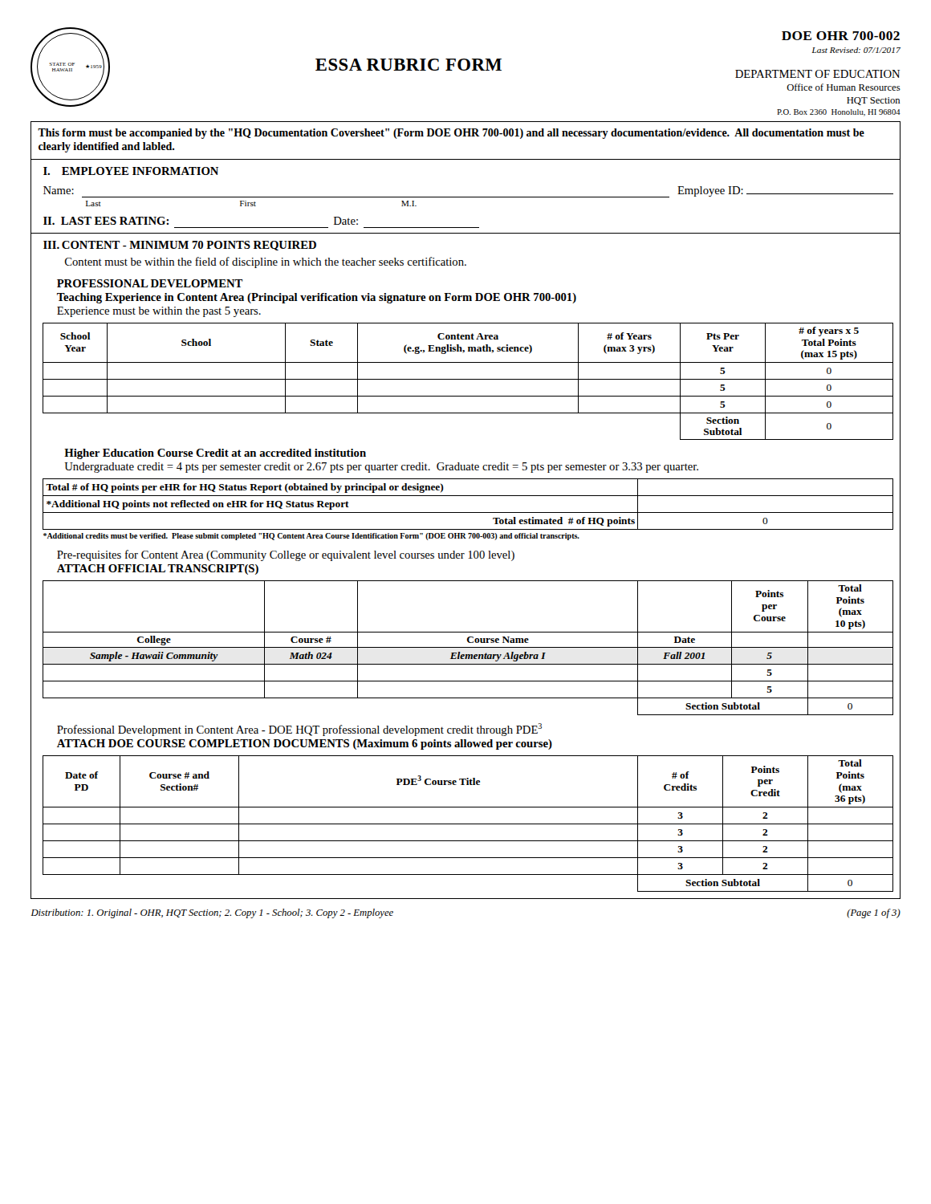STATE OF HAWAII ★ 1959
ESSA RUBRIC FORM
DOE OHR 700-002
Last Revised: 07/1/2017
DEPARTMENT OF EDUCATION
Office of Human Resources
HQT Section
P.O. Box 2360 Honolulu, HI 96804
This form must be accompanied by the "HQ Documentation Coversheet" (Form DOE OHR 700-001) and all necessary documentation/evidence. All documentation must be clearly identified and labled.
I. EMPLOYEE INFORMATION
Name: Employee ID:
Last First M.I.
II. LAST EES RATING: Date:
III. CONTENT - MINIMUM 70 POINTS REQUIRED
Content must be within the field of discipline in which the teacher seeks certification.
PROFESSIONAL DEVELOPMENT
Teaching Experience in Content Area (Principal verification via signature on Form DOE OHR 700-001)
Experience must be within the past 5 years.
| School Year | School | State | Content Area (e.g., English, math, science) | # of Years (max 3 yrs) | Pts Per Year | # of years x 5 Total Points (max 15 pts) |
| --- | --- | --- | --- | --- | --- | --- |
| | | | | | 5 | 0 |
| | | | | | 5 | 0 |
| | | | | | 5 | 0 |
| | Section Subtotal | 0 |
Higher Education Course Credit at an accredited institution
Undergraduate credit = 4 pts per semester credit or 2.67 pts per quarter credit. Graduate credit = 5 pts per semester or 3.33 per quarter.
| Total # of HQ points per eHR for HQ Status Report (obtained by principal or designee) | |
| *Additional HQ points not reflected on eHR for HQ Status Report | |
| Total estimated # of HQ points | 0 |
*Additional credits must be verified. Please submit completed "HQ Content Area Course Identification Form" (DOE OHR 700-003) and official transcripts.
Pre-requisites for Content Area (Community College or equivalent level courses under 100 level)
ATTACH OFFICIAL TRANSCRIPT(S)
| | | | | Points per Course | Total Points (max 10 pts) |
| --- | --- | --- | --- | --- | --- |
| College | Course # | Course Name | Date | | |
| Sample - Hawaii Community | Math 024 | Elementary Algebra I | Fall 2001 | 5 | |
| | | | | 5 | |
| | | | | 5 | |
| | Section Subtotal | 0 |
Professional Development in Content Area - DOE HQT professional development credit through PDE3
ATTACH DOE COURSE COMPLETION DOCUMENTS (Maximum 6 points allowed per course)
| Date of PD | Course # and Section# | PDE 3 Course Title | # of Credits | Points per Credit | Total Points (max 36 pts) |
| --- | --- | --- | --- | --- | --- |
| | | | 3 | 2 | |
| | | | 3 | 2 | |
| | | | 3 | 2 | |
| | | | 3 | 2 | |
| | Section Subtotal | 0 |
Distribution: 1. Original - OHR, HQT Section; 2. Copy 1 - School; 3. Copy 2 - Employee
(Page 1 of 3)